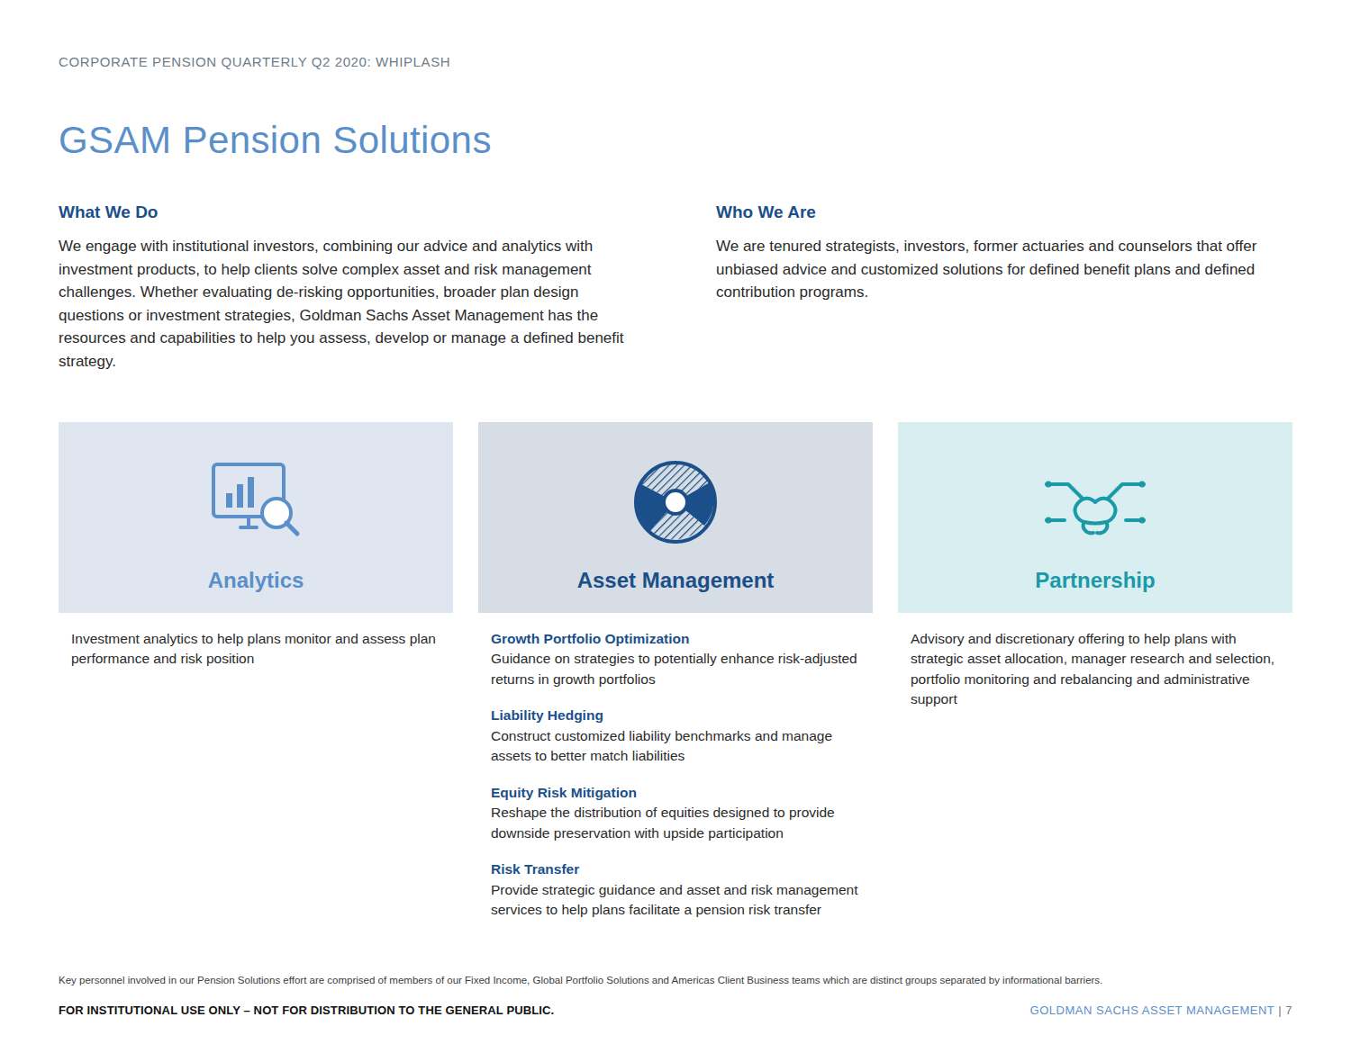Corporate Pension Quarterly Q2 2020: Whiplash
GSAM Pension Solutions
What We Do
We engage with institutional investors, combining our advice and analytics with investment products, to help clients solve complex asset and risk management challenges. Whether evaluating de-risking opportunities, broader plan design questions or investment strategies, Goldman Sachs Asset Management has the resources and capabilities to help you assess, develop or manage a defined benefit strategy.
Who We Are
We are tenured strategists, investors, former actuaries and counselors that offer unbiased advice and customized solutions for defined benefit plans and defined contribution programs.
Analytics
Investment analytics to help plans monitor and assess plan performance and risk position
Asset Management
Growth Portfolio Optimization Guidance on strategies to potentially enhance risk-adjusted returns in growth portfolios
Liability Hedging Construct customized liability benchmarks and manage assets to better match liabilities
Equity Risk Mitigation Reshape the distribution of equities designed to provide downside preservation with upside participation
Risk Transfer Provide strategic guidance and asset and risk management services to help plans facilitate a pension risk transfer
Partnership
Advisory and discretionary offering to help plans with strategic asset allocation, manager research and selection, portfolio monitoring and rebalancing and administrative support
Key personnel involved in our Pension Solutions effort are comprised of members of our Fixed Income, Global Portfolio Solutions and Americas Client Business teams which are distinct groups separated by informational barriers.
FOR INSTITUTIONAL USE ONLY – NOT FOR DISTRIBUTION TO THE GENERAL PUBLIC.
GOLDMAN SACHS ASSET MANAGEMENT | 7